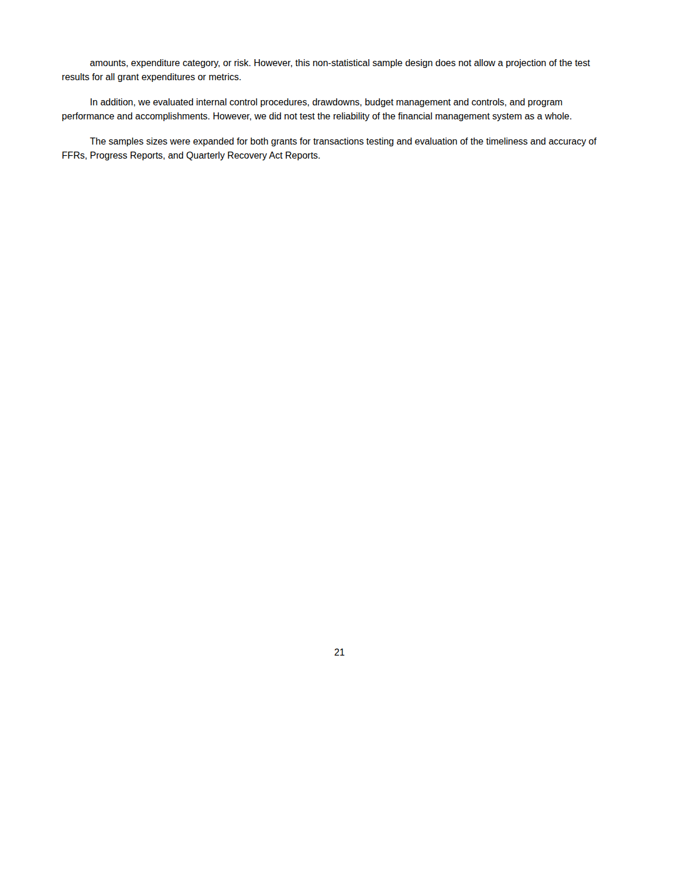amounts, expenditure category, or risk. However, this non-statistical sample design does not allow a projection of the test results for all grant expenditures or metrics.
In addition, we evaluated internal control procedures, drawdowns, budget management and controls, and program performance and accomplishments. However, we did not test the reliability of the financial management system as a whole.
The samples sizes were expanded for both grants for transactions testing and evaluation of the timeliness and accuracy of FFRs, Progress Reports, and Quarterly Recovery Act Reports.
21